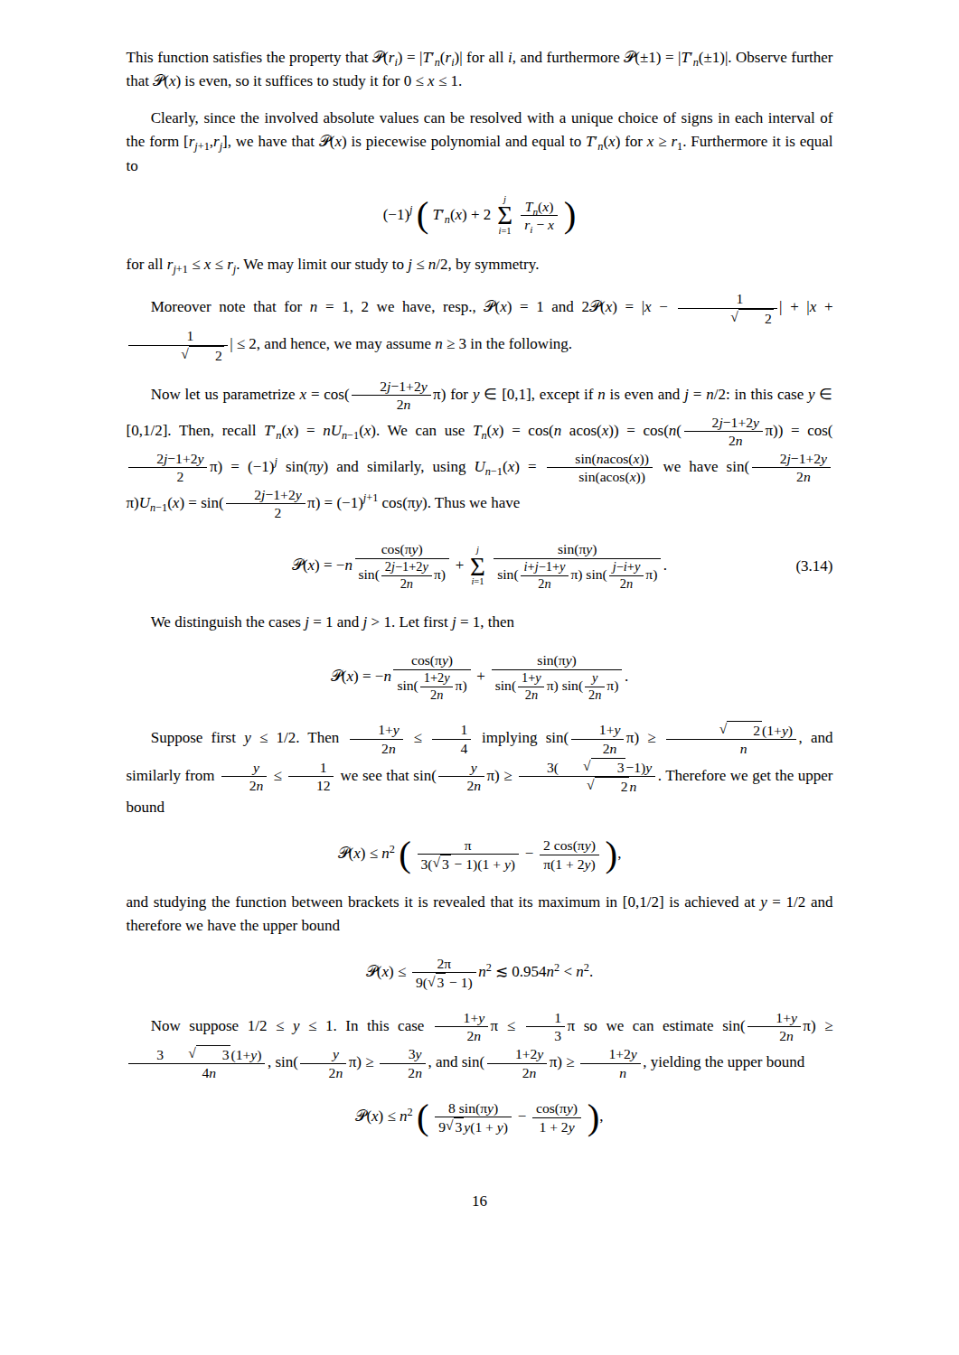This function satisfies the property that 𝒫(ri) = |T′n(ri)| for all i, and furthermore 𝒫(±1) = |T′n(±1)|. Observe further that 𝒫(x) is even, so it suffices to study it for 0 ≤ x ≤ 1.
Clearly, since the involved absolute values can be resolved with a unique choice of signs in each interval of the form [rj+1,rj], we have that 𝒫(x) is piecewise polynomial and equal to T′n(x) for x ≥ r1. Furthermore it is equal to
(−1)j ( T′n(x) + 2 jΣi=1 Tn(x) ri − x )
for all rj+1 ≤ x ≤ rj. We may limit our study to j ≤ n/2, by symmetry.
Moreover note that for n = 1, 2 we have, resp., 𝒫(x) = 1 and 2𝒫(x) = |x − 12| + |x + 12| ≤ 2, and hence, we may assume n ≥ 3 in the following.
Now let us parametrize x = cos(2j−1+2y 2nπ) for y ∈ [0,1], except if n is even and j = n/2: in this case y ∈ [0,1/2]. Then, recall T′n(x) = nUn−1(x). We can use Tn(x) = cos(n acos(x)) = cos(n(2j−1+2y 2nπ)) = cos(2j−1+2y 2π) = (−1)j sin(πy) and similarly, using Un−1(x) = sin(nacos(x)) sin(acos(x)) we have sin(2j−1+2y 2nπ)Un−1(x) = sin(2j−1+2y 2π) = (−1)j+1 cos(πy). Thus we have
𝒫(x) = −ncos(πy) sin(2j−1+2y 2nπ) + jΣi=1 sin(πy) sin(i+j−1+y 2nπ) sin(j−i+y 2nπ). (3.14)
We distinguish the cases j = 1 and j > 1. Let first j = 1, then
𝒫(x) = −ncos(πy) sin(1+2y 2nπ) + sin(πy) sin(1+y 2nπ) sin(y 2nπ).
Suppose first y ≤ 1/2. Then 1+y 2n ≤ 14 implying sin(1+y 2nπ) ≥ 2(1+y) n, and similarly from y 2n ≤ 112 we see that sin(y 2nπ) ≥ 3(3−1)y 2 n. Therefore we get the upper bound
𝒫(x) ≤ n2 ( π 3(3 − 1)(1 + y) − 2 cos(πy) π(1 + 2y) ),
and studying the function between brackets it is revealed that its maximum in [0,1/2] is achieved at y = 1/2 and therefore we have the upper bound
𝒫(x) ≤ 2π 9(3 − 1) n2 ≲ 0.954n2 < n2.
Now suppose 1/2 ≤ y ≤ 1. In this case 1+y 2nπ ≤ 13π so we can estimate sin(1+y 2nπ) ≥ 33(1+y) 4n, sin(y 2nπ) ≥ 3y 2n, and sin(1+2y 2nπ) ≥ 1+2y n, yielding the upper bound
𝒫(x) ≤ n2 ( 8 sin(πy) 93 y(1 + y) − cos(πy) 1 + 2y ),
16